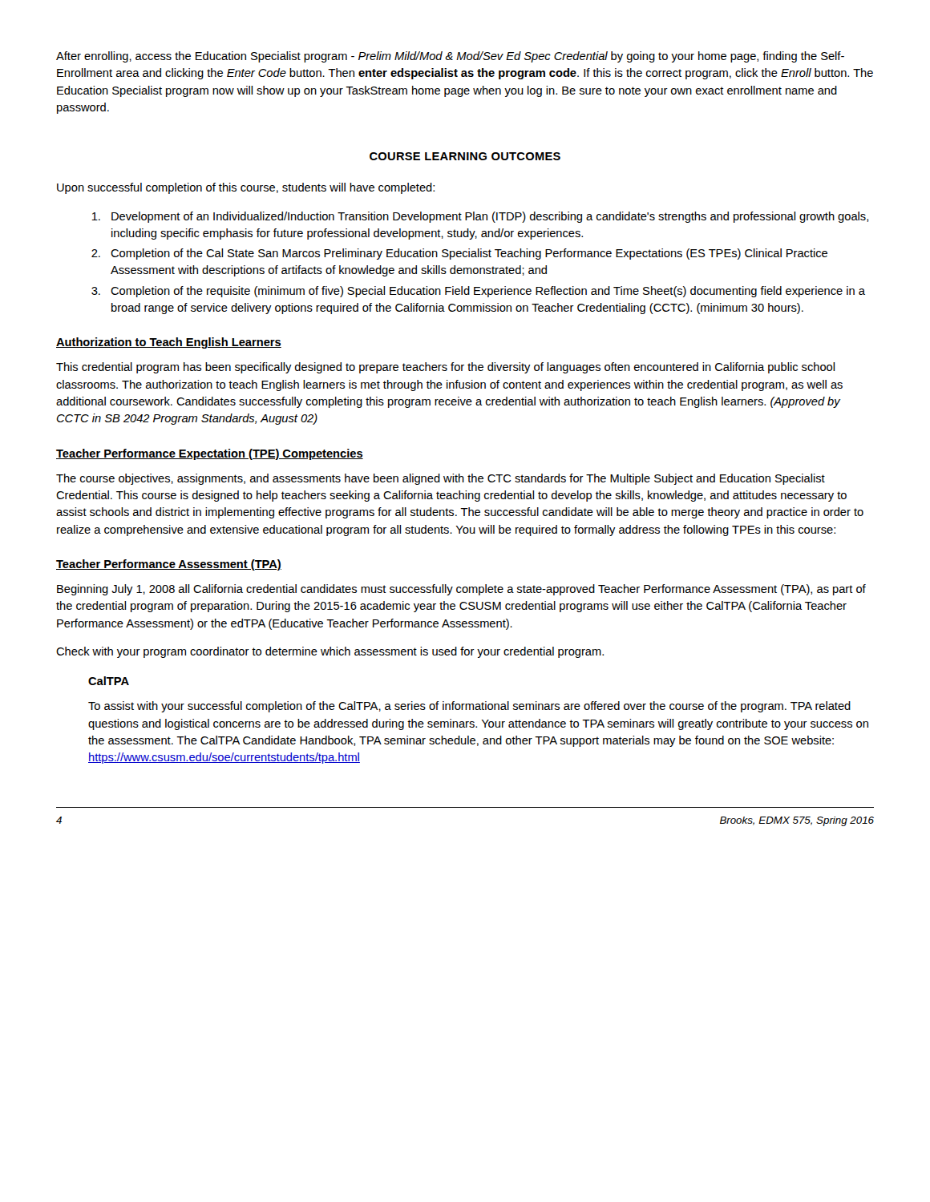After enrolling, access the Education Specialist program - Prelim Mild/Mod & Mod/Sev Ed Spec Credential by going to your home page, finding the Self-Enrollment area and clicking the Enter Code button. Then enter edspecialist as the program code. If this is the correct program, click the Enroll button. The Education Specialist program now will show up on your TaskStream home page when you log in. Be sure to note your own exact enrollment name and password.
COURSE LEARNING OUTCOMES
Upon successful completion of this course, students will have completed:
Development of an Individualized/Induction Transition Development Plan (ITDP) describing a candidate's strengths and professional growth goals, including specific emphasis for future professional development, study, and/or experiences.
Completion of the Cal State San Marcos Preliminary Education Specialist Teaching Performance Expectations (ES TPEs) Clinical Practice Assessment with descriptions of artifacts of knowledge and skills demonstrated; and
Completion of the requisite (minimum of five) Special Education Field Experience Reflection and Time Sheet(s) documenting field experience in a broad range of service delivery options required of the California Commission on Teacher Credentialing (CCTC). (minimum 30 hours).
Authorization to Teach English Learners
This credential program has been specifically designed to prepare teachers for the diversity of languages often encountered in California public school classrooms. The authorization to teach English learners is met through the infusion of content and experiences within the credential program, as well as additional coursework. Candidates successfully completing this program receive a credential with authorization to teach English learners. (Approved by CCTC in SB 2042 Program Standards, August 02)
Teacher Performance Expectation (TPE) Competencies
The course objectives, assignments, and assessments have been aligned with the CTC standards for The Multiple Subject and Education Specialist Credential. This course is designed to help teachers seeking a California teaching credential to develop the skills, knowledge, and attitudes necessary to assist schools and district in implementing effective programs for all students. The successful candidate will be able to merge theory and practice in order to realize a comprehensive and extensive educational program for all students. You will be required to formally address the following TPEs in this course:
Teacher Performance Assessment (TPA)
Beginning July 1, 2008 all California credential candidates must successfully complete a state-approved Teacher Performance Assessment (TPA), as part of the credential program of preparation. During the 2015-16 academic year the CSUSM credential programs will use either the CalTPA (California Teacher Performance Assessment) or the edTPA (Educative Teacher Performance Assessment).
Check with your program coordinator to determine which assessment is used for your credential program.
CalTPA
To assist with your successful completion of the CalTPA, a series of informational seminars are offered over the course of the program. TPA related questions and logistical concerns are to be addressed during the seminars. Your attendance to TPA seminars will greatly contribute to your success on the assessment. The CalTPA Candidate Handbook, TPA seminar schedule, and other TPA support materials may be found on the SOE website:
https://www.csusm.edu/soe/currentstudents/tpa.html
4 Brooks, EDMX 575, Spring 2016